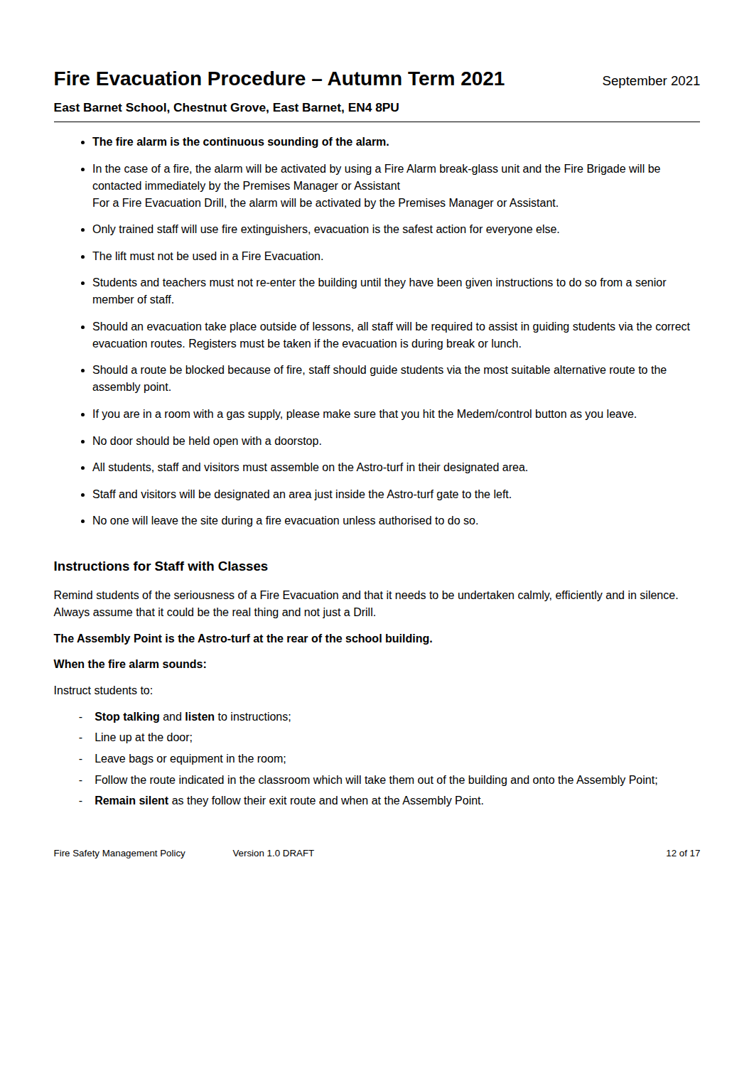Fire Evacuation Procedure – Autumn Term 2021
September 2021
East Barnet School, Chestnut Grove, East Barnet, EN4 8PU
The fire alarm is the continuous sounding of the alarm.
In the case of a fire, the alarm will be activated by using a Fire Alarm break-glass unit and the Fire Brigade will be contacted immediately by the Premises Manager or Assistant
For a Fire Evacuation Drill, the alarm will be activated by the Premises Manager or Assistant.
Only trained staff will use fire extinguishers, evacuation is the safest action for everyone else.
The lift must not be used in a Fire Evacuation.
Students and teachers must not re-enter the building until they have been given instructions to do so from a senior member of staff.
Should an evacuation take place outside of lessons, all staff will be required to assist in guiding students via the correct evacuation routes. Registers must be taken if the evacuation is during break or lunch.
Should a route be blocked because of fire, staff should guide students via the most suitable alternative route to the assembly point.
If you are in a room with a gas supply, please make sure that you hit the Medem/control button as you leave.
No door should be held open with a doorstop.
All students, staff and visitors must assemble on the Astro-turf in their designated area.
Staff and visitors will be designated an area just inside the Astro-turf gate to the left.
No one will leave the site during a fire evacuation unless authorised to do so.
Instructions for Staff with Classes
Remind students of the seriousness of a Fire Evacuation and that it needs to be undertaken calmly, efficiently and in silence. Always assume that it could be the real thing and not just a Drill.
The Assembly Point is the Astro-turf at the rear of the school building.
When the fire alarm sounds:
Instruct students to:
Stop talking and listen to instructions;
Line up at the door;
Leave bags or equipment in the room;
Follow the route indicated in the classroom which will take them out of the building and onto the Assembly Point;
Remain silent as they follow their exit route and when at the Assembly Point.
Fire Safety Management Policy Version 1.0 DRAFT 12 of 17